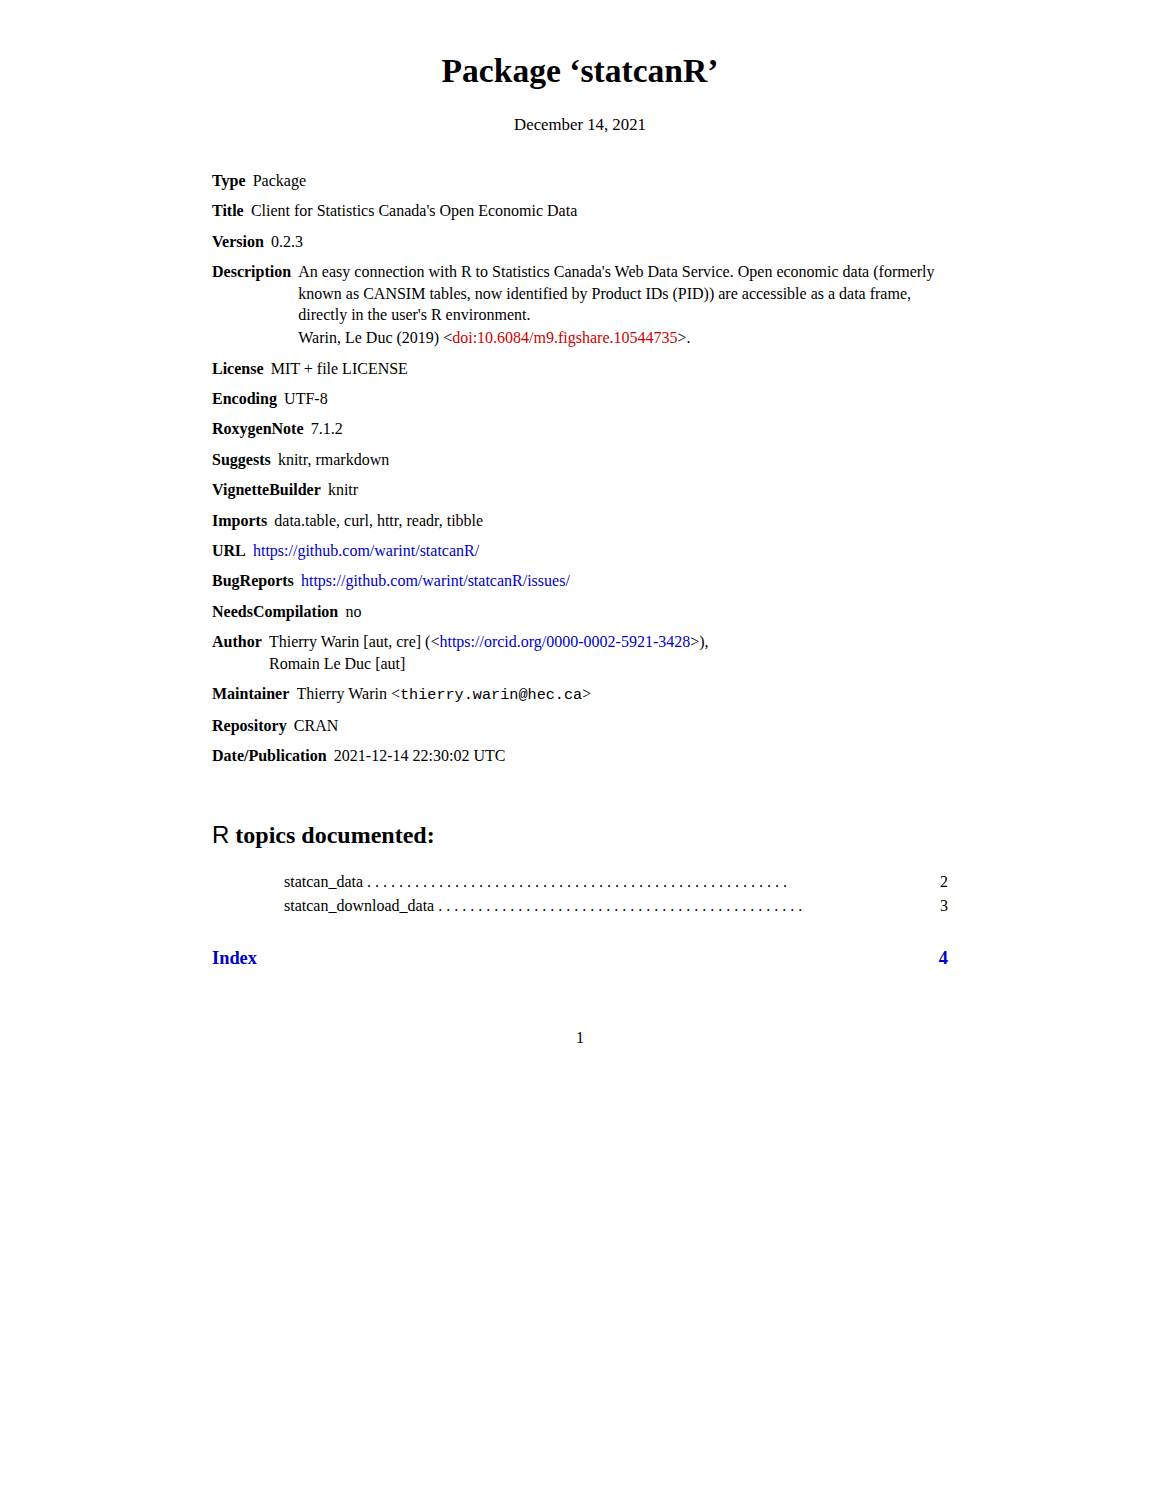Package ‘statcanR’
December 14, 2021
Type
Package
Title
Client for Statistics Canada's Open Economic Data
Version
0.2.3
Description
An easy connection with R to Statistics Canada's Web Data Service. Open economic data (formerly known as CANSIM tables, now identified by Product IDs (PID)) are accessible as a data frame, directly in the user's R environment.
Warin, Le Duc (2019) <doi:10.6084/m9.figshare.10544735>.
License
MIT + file LICENSE
Encoding
UTF-8
RoxygenNote
7.1.2
Suggests
knitr, rmarkdown
VignetteBuilder
knitr
Imports
data.table, curl, httr, readr, tibble
URL
https://github.com/warint/statcanR/
BugReports
https://github.com/warint/statcanR/issues/
NeedsCompilation
no
Author
Thierry Warin [aut, cre] (<https://orcid.org/0000-0002-5921-3428>),
Romain Le Duc [aut]
Maintainer
Thierry Warin <thierry.warin@hec.ca>
Repository
CRAN
Date/Publication
2021-12-14 22:30:02 UTC
R topics documented:
statcan_data . . . . . . . . . . . . . . . . . . . . . . . . . . . . . . . . . . . . . . . . . . . . . . . . . . . . . 2
statcan_download_data . . . . . . . . . . . . . . . . . . . . . . . . . . . . . . . . . . . . . . . . . . . . . . 3
Index 4
1